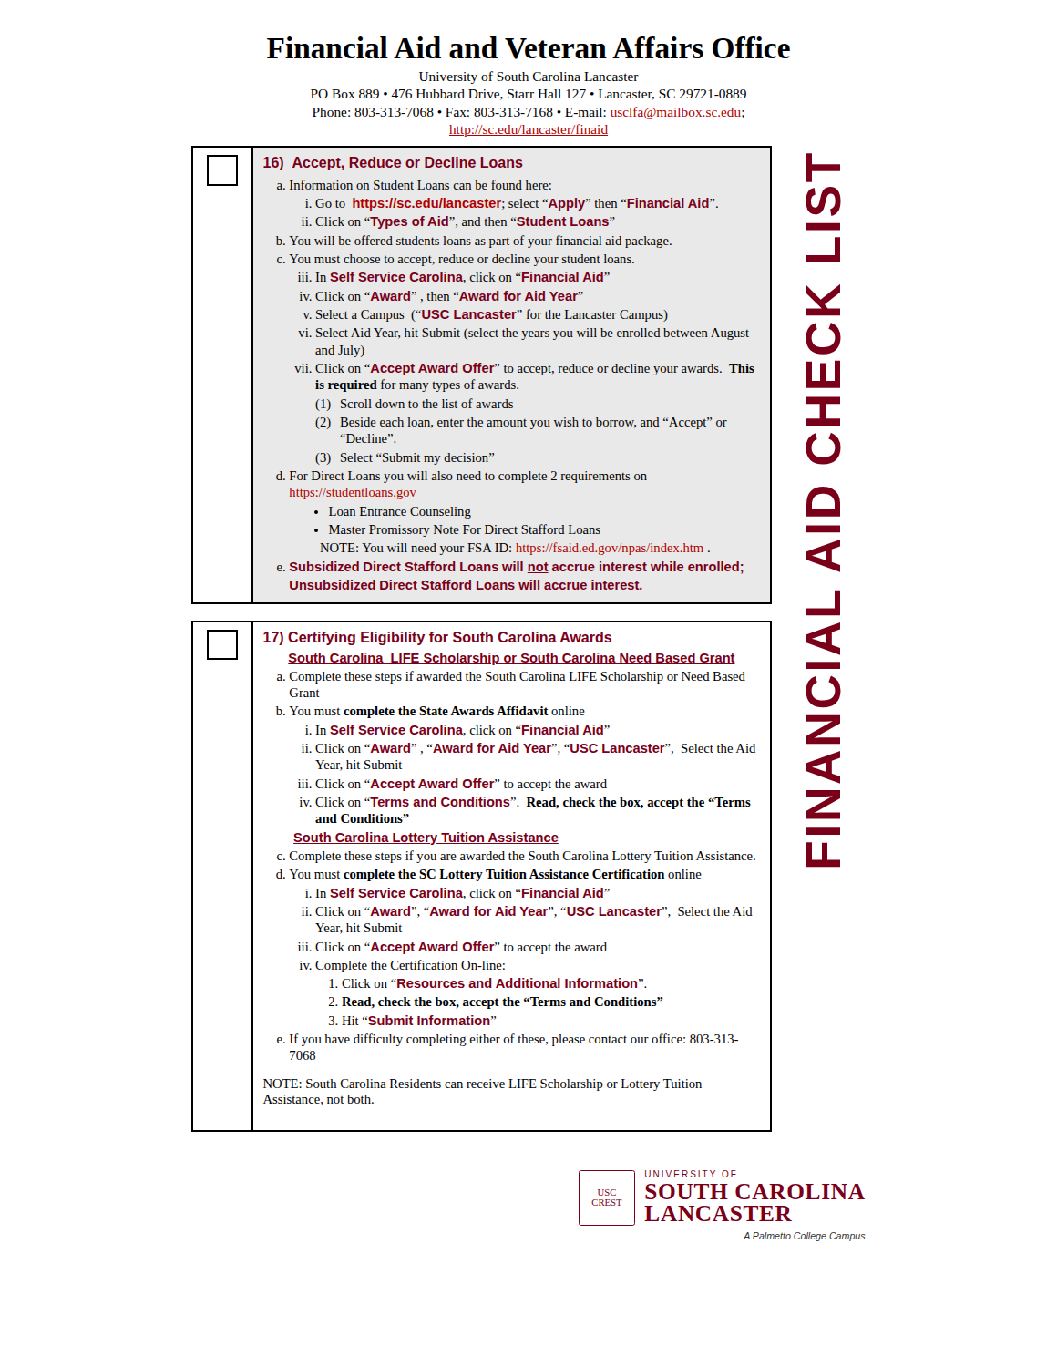Financial Aid and Veteran Affairs Office
University of South Carolina Lancaster
PO Box 889 • 476 Hubbard Drive, Starr Hall 127 • Lancaster, SC 29721-0889
Phone: 803-313-7068 • Fax: 803-313-7168 • E-mail: usclfa@mailbox.sc.edu;
http://sc.edu/lancaster/finaid
16) Accept, Reduce or Decline Loans
Information on Student Loans can be found here:
Go to https://sc.edu/lancaster; select “Apply” then “Financial Aid”.
Click on “Types of Aid”, and then “Student Loans”
You will be offered students loans as part of your financial aid package.
You must choose to accept, reduce or decline your student loans.
In Self Service Carolina, click on “Financial Aid”
Click on “Award” , then “Award for Aid Year”
Select a Campus (“USC Lancaster” for the Lancaster Campus)
Select Aid Year, hit Submit (select the years you will be enrolled between August and July)
Click on “Accept Award Offer” to accept, reduce or decline your awards. This is required for many types of awards.
(1) Scroll down to the list of awards
(2) Beside each loan, enter the amount you wish to borrow, and “Accept” or “Decline”.
(3) Select “Submit my decision”
For Direct Loans you will also need to complete 2 requirements on https://studentloans.gov
Loan Entrance Counseling
Master Promissory Note For Direct Stafford Loans
NOTE: You will need your FSA ID: https://fsaid.ed.gov/npas/index.htm .
Subsidized Direct Stafford Loans will not accrue interest while enrolled;
Unsubsidized Direct Stafford Loans will accrue interest.
17) Certifying Eligibility for South Carolina Awards
South Carolina LIFE Scholarship or South Carolina Need Based Grant
Complete these steps if awarded the South Carolina LIFE Scholarship or Need Based Grant
You must complete the State Awards Affidavit online
In Self Service Carolina, click on “Financial Aid”
Click on “Award” , “Award for Aid Year”, “USC Lancaster”, Select the Aid Year, hit Submit
Click on “Accept Award Offer” to accept the award
Click on “Terms and Conditions”. Read, check the box, accept the “Terms and Conditions”
South Carolina Lottery Tuition Assistance
Complete these steps if you are awarded the South Carolina Lottery Tuition Assistance.
You must complete the SC Lottery Tuition Assistance Certification online
In Self Service Carolina, click on “Financial Aid”
Click on “Award”, “Award for Aid Year”, “USC Lancaster”, Select the Aid Year, hit Submit
Click on “Accept Award Offer” to accept the award
Complete the Certification On-line:
Click on “Resources and Additional Information”.
Read, check the box, accept the “Terms and Conditions”
Hit “Submit Information”
If you have difficulty completing either of these, please contact our office: 803-313-7068
NOTE: South Carolina Residents can receive LIFE Scholarship or Lottery Tuition Assistance, not both.
FINANCIAL AID CHECK LIST
USC
CREST
UNIVERSITY OF
SOUTH CAROLINA
LANCASTER
A Palmetto College Campus